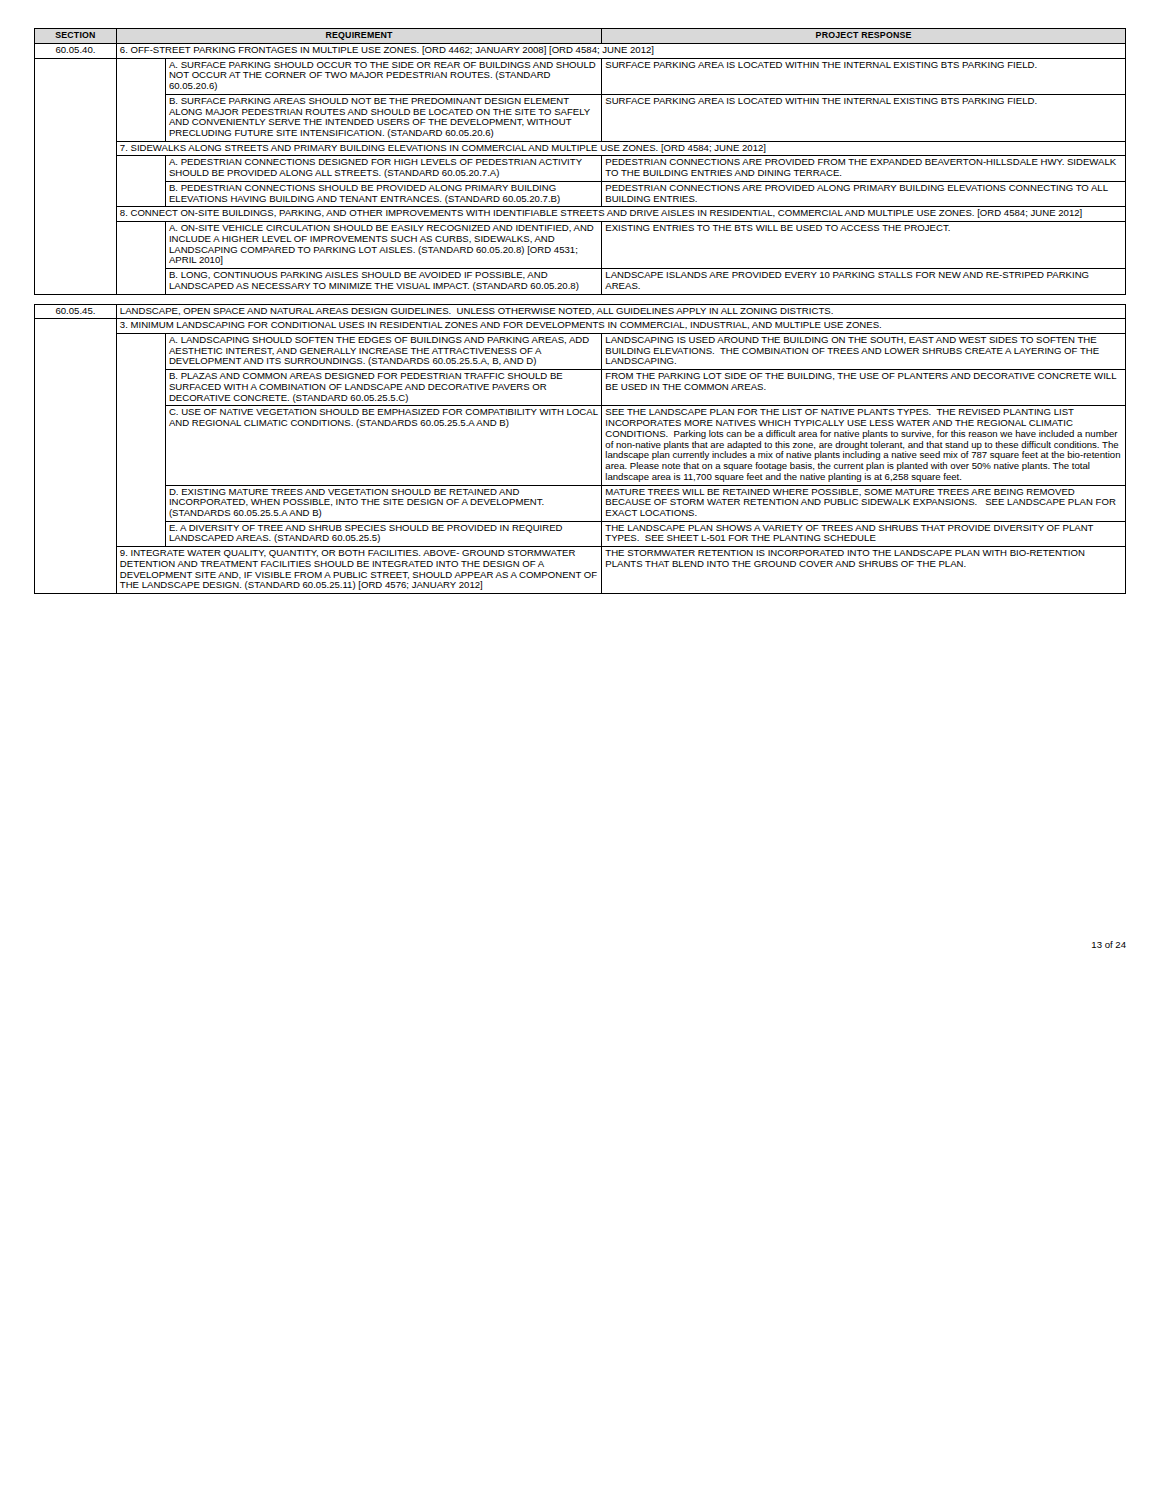| SECTION | REQUIREMENT | PROJECT RESPONSE |
| --- | --- | --- |
| 60.05.40. | 6. OFF-STREET PARKING FRONTAGES IN MULTIPLE USE ZONES. [ORD 4462; JANUARY 2008] [ORD 4584; JUNE 2012] |
| | | A. SURFACE PARKING SHOULD OCCUR TO THE SIDE OR REAR OF BUILDINGS AND SHOULD NOT OCCUR AT THE CORNER OF TWO MAJOR PEDESTRIAN ROUTES. (STANDARD 60.05.20.6) | SURFACE PARKING AREA IS LOCATED WITHIN THE INTERNAL EXISTING BTS PARKING FIELD. |
| | | B. SURFACE PARKING AREAS SHOULD NOT BE THE PREDOMINANT DESIGN ELEMENT ALONG MAJOR PEDESTRIAN ROUTES AND SHOULD BE LOCATED ON THE SITE TO SAFELY AND CONVENIENTLY SERVE THE INTENDED USERS OF THE DEVELOPMENT, WITHOUT PRECLUDING FUTURE SITE INTENSIFICATION. (STANDARD 60.05.20.6) | SURFACE PARKING AREA IS LOCATED WITHIN THE INTERNAL EXISTING BTS PARKING FIELD. |
| | 7. SIDEWALKS ALONG STREETS AND PRIMARY BUILDING ELEVATIONS IN COMMERCIAL AND MULTIPLE USE ZONES. [ORD 4584; JUNE 2012] |
| | | A. PEDESTRIAN CONNECTIONS DESIGNED FOR HIGH LEVELS OF PEDESTRIAN ACTIVITY SHOULD BE PROVIDED ALONG ALL STREETS. (STANDARD 60.05.20.7.A) | PEDESTRIAN CONNECTIONS ARE PROVIDED FROM THE EXPANDED BEAVERTON-HILLSDALE HWY. SIDEWALK TO THE BUILDING ENTRIES AND DINING TERRACE. |
| | | B. PEDESTRIAN CONNECTIONS SHOULD BE PROVIDED ALONG PRIMARY BUILDING ELEVATIONS HAVING BUILDING AND TENANT ENTRANCES. (STANDARD 60.05.20.7.B) | PEDESTRIAN CONNECTIONS ARE PROVIDED ALONG PRIMARY BUILDING ELEVATIONS CONNECTING TO ALL BUILDING ENTRIES. |
| | 8. CONNECT ON-SITE BUILDINGS, PARKING, AND OTHER IMPROVEMENTS WITH IDENTIFIABLE STREETS AND DRIVE AISLES IN RESIDENTIAL, COMMERCIAL AND MULTIPLE USE ZONES. [ORD 4584; JUNE 2012] |
| | | A. ON-SITE VEHICLE CIRCULATION SHOULD BE EASILY RECOGNIZED AND IDENTIFIED, AND INCLUDE A HIGHER LEVEL OF IMPROVEMENTS SUCH AS CURBS, SIDEWALKS, AND LANDSCAPING COMPARED TO PARKING LOT AISLES. (STANDARD 60.05.20.8) [ORD 4531; APRIL 2010] | EXISTING ENTRIES TO THE BTS WILL BE USED TO ACCESS THE PROJECT. |
| | | B. LONG, CONTINUOUS PARKING AISLES SHOULD BE AVOIDED IF POSSIBLE, AND LANDSCAPED AS NECESSARY TO MINIMIZE THE VISUAL IMPACT. (STANDARD 60.05.20.8) | LANDSCAPE ISLANDS ARE PROVIDED EVERY 10 PARKING STALLS FOR NEW AND RE-STRIPED PARKING AREAS. |
| 60.05.45. | LANDSCAPE, OPEN SPACE AND NATURAL AREAS DESIGN GUIDELINES. UNLESS OTHERWISE NOTED, ALL GUIDELINES APPLY IN ALL ZONING DISTRICTS. |
| | 3. MINIMUM LANDSCAPING FOR CONDITIONAL USES IN RESIDENTIAL ZONES AND FOR DEVELOPMENTS IN COMMERCIAL, INDUSTRIAL, AND MULTIPLE USE ZONES. |
| | | A. LANDSCAPING SHOULD SOFTEN THE EDGES OF BUILDINGS AND PARKING AREAS, ADD AESTHETIC INTEREST, AND GENERALLY INCREASE THE ATTRACTIVENESS OF A DEVELOPMENT AND ITS SURROUNDINGS. (STANDARDS 60.05.25.5.A, B, AND D) | LANDSCAPING IS USED AROUND THE BUILDING ON THE SOUTH, EAST AND WEST SIDES TO SOFTEN THE BUILDING ELEVATIONS. THE COMBINATION OF TREES AND LOWER SHRUBS CREATE A LAYERING OF THE LANDSCAPING. |
| | | B. PLAZAS AND COMMON AREAS DESIGNED FOR PEDESTRIAN TRAFFIC SHOULD BE SURFACED WITH A COMBINATION OF LANDSCAPE AND DECORATIVE PAVERS OR DECORATIVE CONCRETE. (STANDARD 60.05.25.5.C) | FROM THE PARKING LOT SIDE OF THE BUILDING, THE USE OF PLANTERS AND DECORATIVE CONCRETE WILL BE USED IN THE COMMON AREAS. |
| | | C. USE OF NATIVE VEGETATION SHOULD BE EMPHASIZED FOR COMPATIBILITY WITH LOCAL AND REGIONAL CLIMATIC CONDITIONS. (STANDARDS 60.05.25.5.A AND B) | SEE THE LANDSCAPE PLAN FOR THE LIST OF NATIVE PLANTS TYPES. THE REVISED PLANTING LIST INCORPORATES MORE NATIVES WHICH TYPICALLY USE LESS WATER AND THE REGIONAL CLIMATIC CONDITIONS. Parking lots can be a difficult area for native plants to survive, for this reason we have included a number of non-native plants that are adapted to this zone, are drought tolerant, and that stand up to these difficult conditions. The landscape plan currently includes a mix of native plants including a native seed mix of 787 square feet at the bio-retention area. Please note that on a square footage basis, the current plan is planted with over 50% native plants. The total landscape area is 11,700 square feet and the native planting is at 6,258 square feet. |
| | | D. EXISTING MATURE TREES AND VEGETATION SHOULD BE RETAINED AND INCORPORATED, WHEN POSSIBLE, INTO THE SITE DESIGN OF A DEVELOPMENT. (STANDARDS 60.05.25.5.A AND B) | MATURE TREES WILL BE RETAINED WHERE POSSIBLE, SOME MATURE TREES ARE BEING REMOVED BECAUSE OF STORM WATER RETENTION AND PUBLIC SIDEWALK EXPANSIONS. SEE LANDSCAPE PLAN FOR EXACT LOCATIONS. |
| | | E. A DIVERSITY OF TREE AND SHRUB SPECIES SHOULD BE PROVIDED IN REQUIRED LANDSCAPED AREAS. (STANDARD 60.05.25.5) | THE LANDSCAPE PLAN SHOWS A VARIETY OF TREES AND SHRUBS THAT PROVIDE DIVERSITY OF PLANT TYPES. SEE SHEET L-501 FOR THE PLANTING SCHEDULE |
| | 9. INTEGRATE WATER QUALITY, QUANTITY, OR BOTH FACILITIES. ABOVE- GROUND STORMWATER DETENTION AND TREATMENT FACILITIES SHOULD BE INTEGRATED INTO THE DESIGN OF A DEVELOPMENT SITE AND, IF VISIBLE FROM A PUBLIC STREET, SHOULD APPEAR AS A COMPONENT OF THE LANDSCAPE DESIGN. (STANDARD 60.05.25.11) [ORD 4576; JANUARY 2012] | THE STORMWATER RETENTION IS INCORPORATED INTO THE LANDSCAPE PLAN WITH BIO-RETENTION PLANTS THAT BLEND INTO THE GROUND COVER AND SHRUBS OF THE PLAN. |
13 of 24